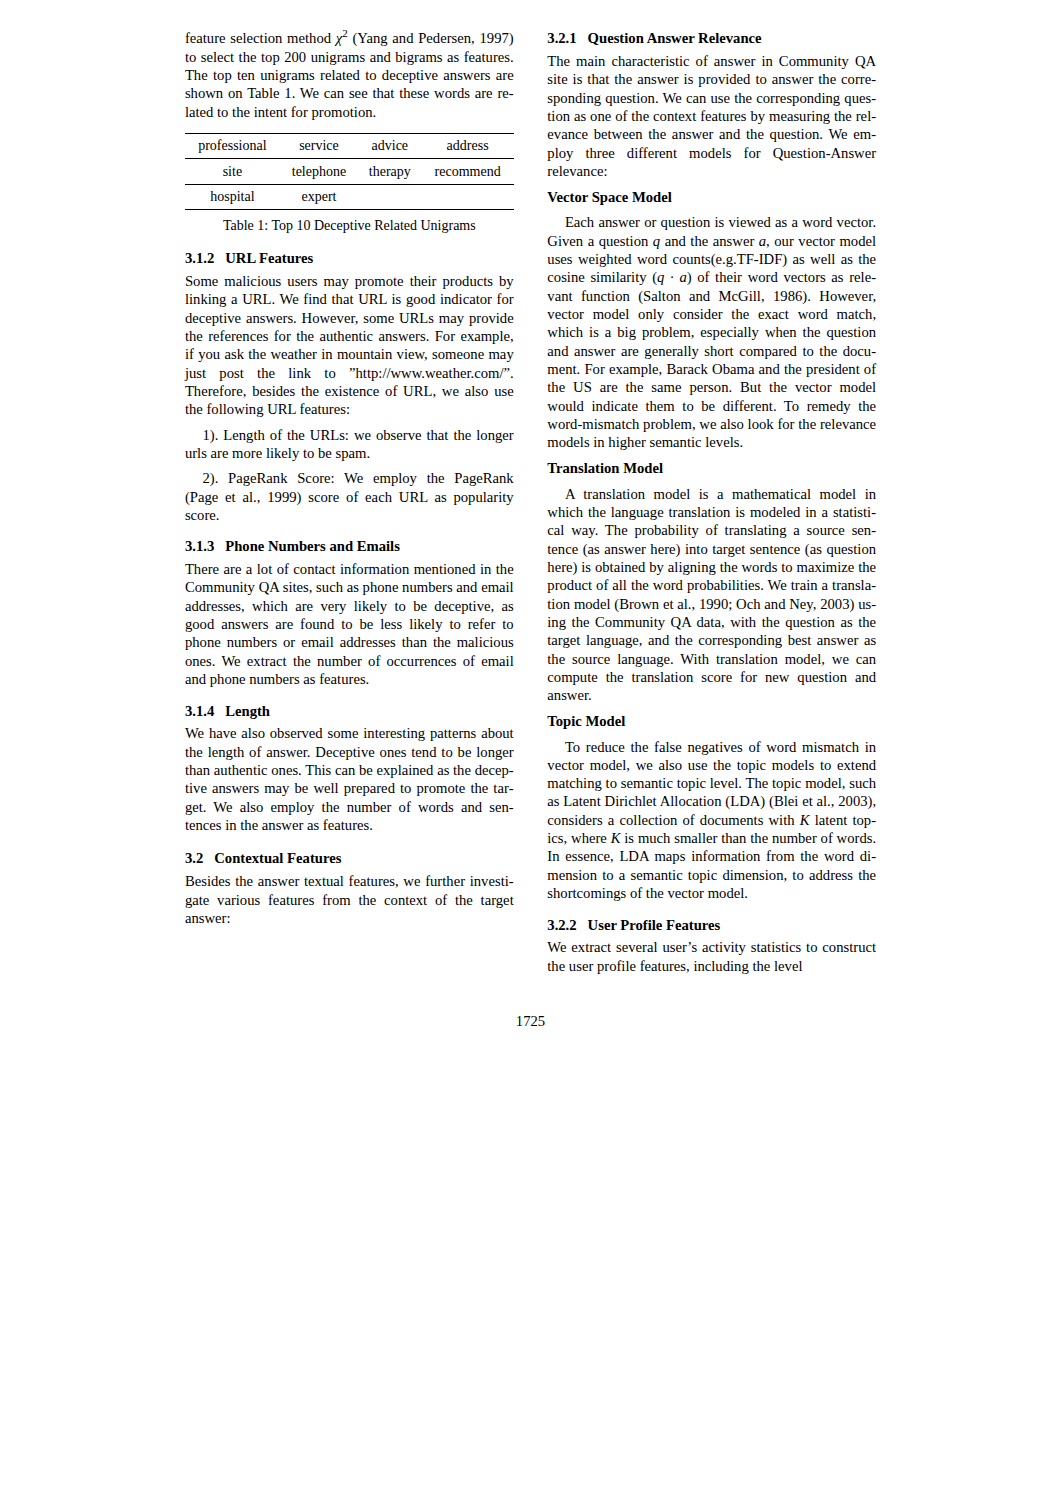feature selection method χ2 (Yang and Pedersen, 1997) to select the top 200 unigrams and bigrams as features. The top ten unigrams related to deceptive answers are shown on Table 1. We can see that these words are related to the intent for promotion.
| professional | service | advice | address |
| site | telephone | therapy | recommend |
| hospital | expert | | |
Table 1: Top 10 Deceptive Related Unigrams
3.1.2 URL Features
Some malicious users may promote their products by linking a URL. We find that URL is good indicator for deceptive answers. However, some URLs may provide the references for the authentic answers. For example, if you ask the weather in mountain view, someone may just post the link to ”http://www.weather.com/”. Therefore, besides the existence of URL, we also use the following URL features:
1). Length of the URLs: we observe that the longer urls are more likely to be spam.
2). PageRank Score: We employ the PageRank (Page et al., 1999) score of each URL as popularity score.
3.1.3 Phone Numbers and Emails
There are a lot of contact information mentioned in the Community QA sites, such as phone numbers and email addresses, which are very likely to be deceptive, as good answers are found to be less likely to refer to phone numbers or email addresses than the malicious ones. We extract the number of occurrences of email and phone numbers as features.
3.1.4 Length
We have also observed some interesting patterns about the length of answer. Deceptive ones tend to be longer than authentic ones. This can be explained as the deceptive answers may be well prepared to promote the target. We also employ the number of words and sentences in the answer as features.
3.2 Contextual Features
Besides the answer textual features, we further investigate various features from the context of the target answer:
3.2.1 Question Answer Relevance
The main characteristic of answer in Community QA site is that the answer is provided to answer the corresponding question. We can use the corresponding question as one of the context features by measuring the relevance between the answer and the question. We employ three different models for Question-Answer relevance:
Vector Space Model
Each answer or question is viewed as a word vector. Given a question q and the answer a, our vector model uses weighted word counts(e.g.TF-IDF) as well as the cosine similarity (q · a) of their word vectors as relevant function (Salton and McGill, 1986). However, vector model only consider the exact word match, which is a big problem, especially when the question and answer are generally short compared to the document. For example, Barack Obama and the president of the US are the same person. But the vector model would indicate them to be different. To remedy the word-mismatch problem, we also look for the relevance models in higher semantic levels.
Translation Model
A translation model is a mathematical model in which the language translation is modeled in a statistical way. The probability of translating a source sentence (as answer here) into target sentence (as question here) is obtained by aligning the words to maximize the product of all the word probabilities. We train a translation model (Brown et al., 1990; Och and Ney, 2003) using the Community QA data, with the question as the target language, and the corresponding best answer as the source language. With translation model, we can compute the translation score for new question and answer.
Topic Model
To reduce the false negatives of word mismatch in vector model, we also use the topic models to extend matching to semantic topic level. The topic model, such as Latent Dirichlet Allocation (LDA) (Blei et al., 2003), considers a collection of documents with K latent topics, where K is much smaller than the number of words. In essence, LDA maps information from the word dimension to a semantic topic dimension, to address the shortcomings of the vector model.
3.2.2 User Profile Features
We extract several user’s activity statistics to construct the user profile features, including the level
1725